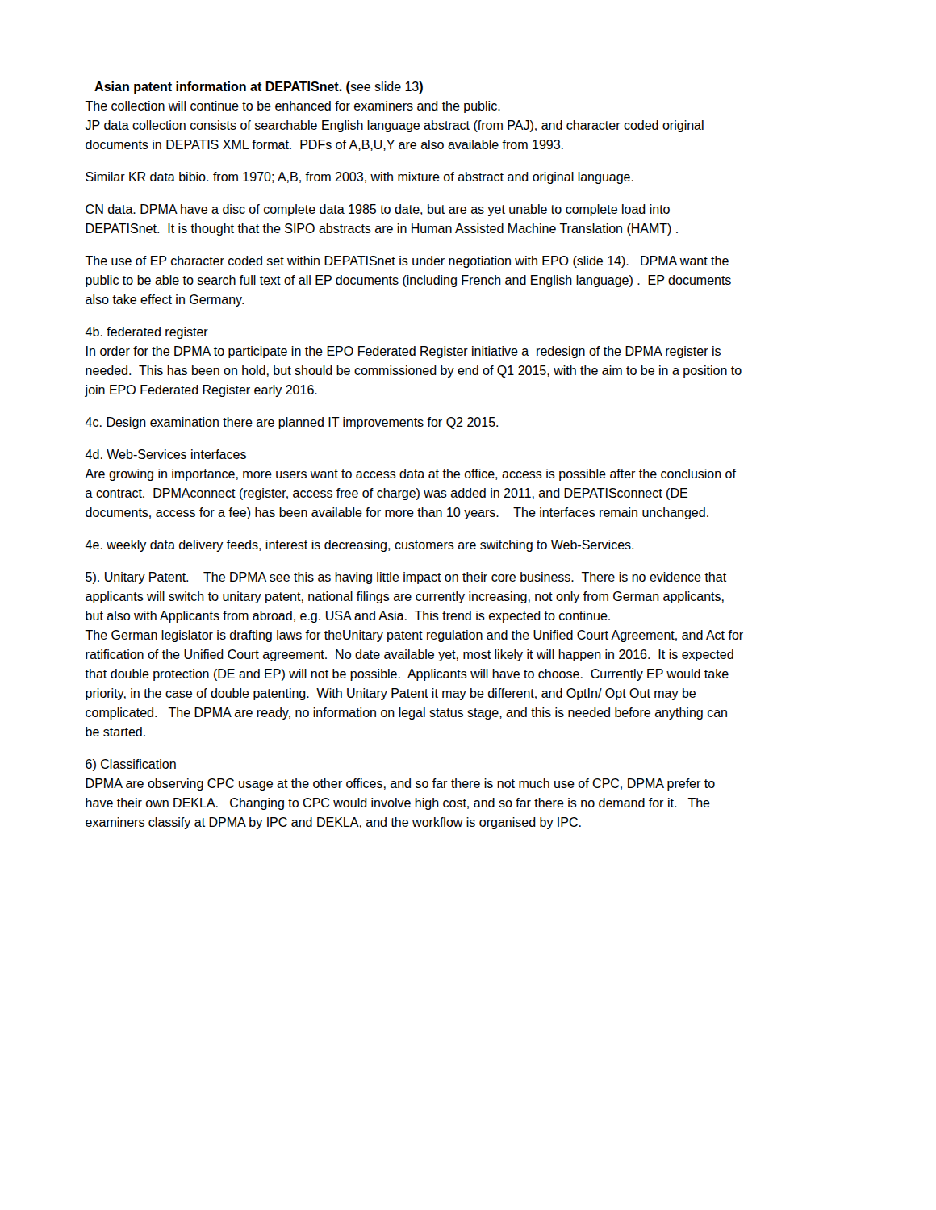Asian patent information at DEPATISnet. (see slide 13)
The collection will continue to be enhanced for examiners and the public.
JP data collection consists of searchable English language abstract (from PAJ), and character coded original documents in DEPATIS XML format. PDFs of A,B,U,Y are also available from 1993.
Similar KR data bibio. from 1970; A,B, from 2003, with mixture of abstract and original language.
CN data. DPMA have a disc of complete data 1985 to date, but are as yet unable to complete load into DEPATISnet. It is thought that the SIPO abstracts are in Human Assisted Machine Translation (HAMT) .
The use of EP character coded set within DEPATISnet is under negotiation with EPO (slide 14). DPMA want the public to be able to search full text of all EP documents (including French and English language) . EP documents also take effect in Germany.
4b. federated register
In order for the DPMA to participate in the EPO Federated Register initiative a redesign of the DPMA register is needed. This has been on hold, but should be commissioned by end of Q1 2015, with the aim to be in a position to join EPO Federated Register early 2016.
4c. Design examination there are planned IT improvements for Q2 2015.
4d. Web-Services interfaces
Are growing in importance, more users want to access data at the office, access is possible after the conclusion of a contract. DPMAconnect (register, access free of charge) was added in 2011, and DEPATISconnect (DE documents, access for a fee) has been available for more than 10 years. The interfaces remain unchanged.
4e. weekly data delivery feeds, interest is decreasing, customers are switching to Web-Services.
5). Unitary Patent. The DPMA see this as having little impact on their core business. There is no evidence that applicants will switch to unitary patent, national filings are currently increasing, not only from German applicants, but also with Applicants from abroad, e.g. USA and Asia. This trend is expected to continue.
The German legislator is drafting laws for theUnitary patent regulation and the Unified Court Agreement, and Act for ratification of the Unified Court agreement. No date available yet, most likely it will happen in 2016. It is expected that double protection (DE and EP) will not be possible. Applicants will have to choose. Currently EP would take priority, in the case of double patenting. With Unitary Patent it may be different, and OptIn/ Opt Out may be complicated. The DPMA are ready, no information on legal status stage, and this is needed before anything can be started.
6) Classification
DPMA are observing CPC usage at the other offices, and so far there is not much use of CPC, DPMA prefer to have their own DEKLA. Changing to CPC would involve high cost, and so far there is no demand for it. The examiners classify at DPMA by IPC and DEKLA, and the workflow is organised by IPC.